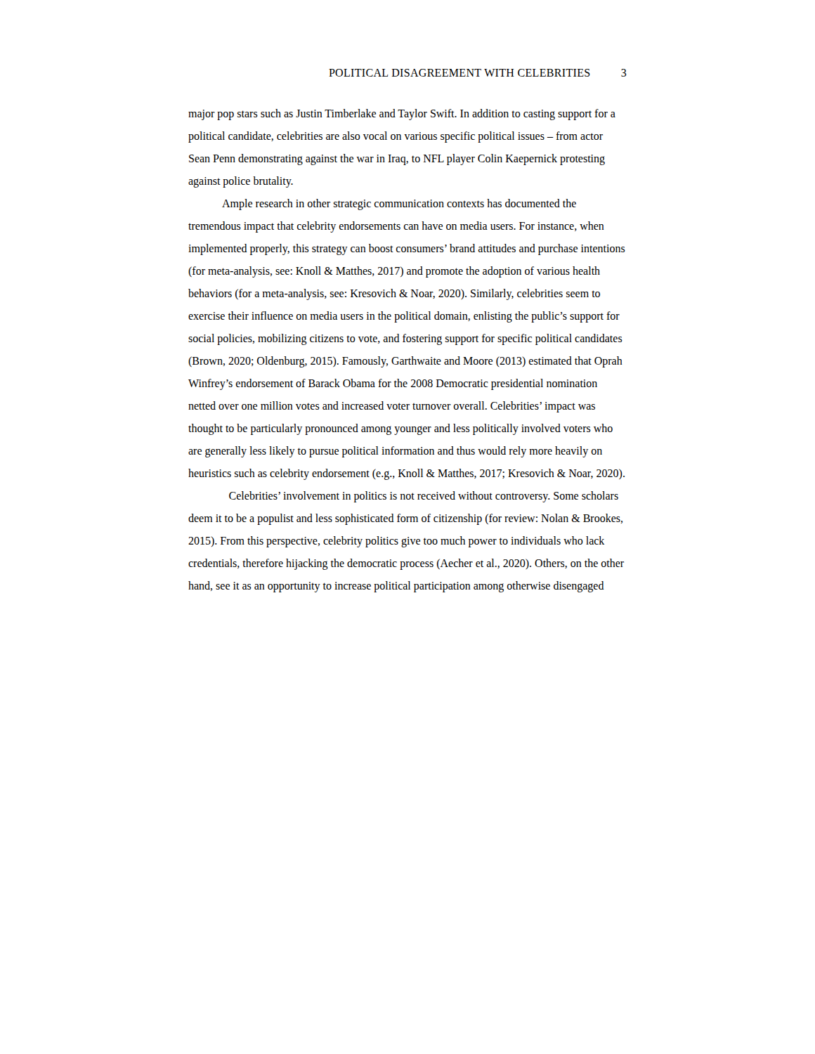POLITICAL DISAGREEMENT WITH CELEBRITIES3
major pop stars such as Justin Timberlake and Taylor Swift. In addition to casting support for a political candidate, celebrities are also vocal on various specific political issues – from actor Sean Penn demonstrating against the war in Iraq, to NFL player Colin Kaepernick protesting against police brutality.
Ample research in other strategic communication contexts has documented the tremendous impact that celebrity endorsements can have on media users. For instance, when implemented properly, this strategy can boost consumers’ brand attitudes and purchase intentions (for meta-analysis, see: Knoll & Matthes, 2017) and promote the adoption of various health behaviors (for a meta-analysis, see: Kresovich & Noar, 2020). Similarly, celebrities seem to exercise their influence on media users in the political domain, enlisting the public’s support for social policies, mobilizing citizens to vote, and fostering support for specific political candidates (Brown, 2020; Oldenburg, 2015). Famously, Garthwaite and Moore (2013) estimated that Oprah Winfrey’s endorsement of Barack Obama for the 2008 Democratic presidential nomination netted over one million votes and increased voter turnover overall. Celebrities’ impact was thought to be particularly pronounced among younger and less politically involved voters who are generally less likely to pursue political information and thus would rely more heavily on heuristics such as celebrity endorsement (e.g., Knoll & Matthes, 2017; Kresovich & Noar, 2020).
Celebrities’ involvement in politics is not received without controversy. Some scholars deem it to be a populist and less sophisticated form of citizenship (for review: Nolan & Brookes, 2015). From this perspective, celebrity politics give too much power to individuals who lack credentials, therefore hijacking the democratic process (Aecher et al., 2020). Others, on the other hand, see it as an opportunity to increase political participation among otherwise disengaged